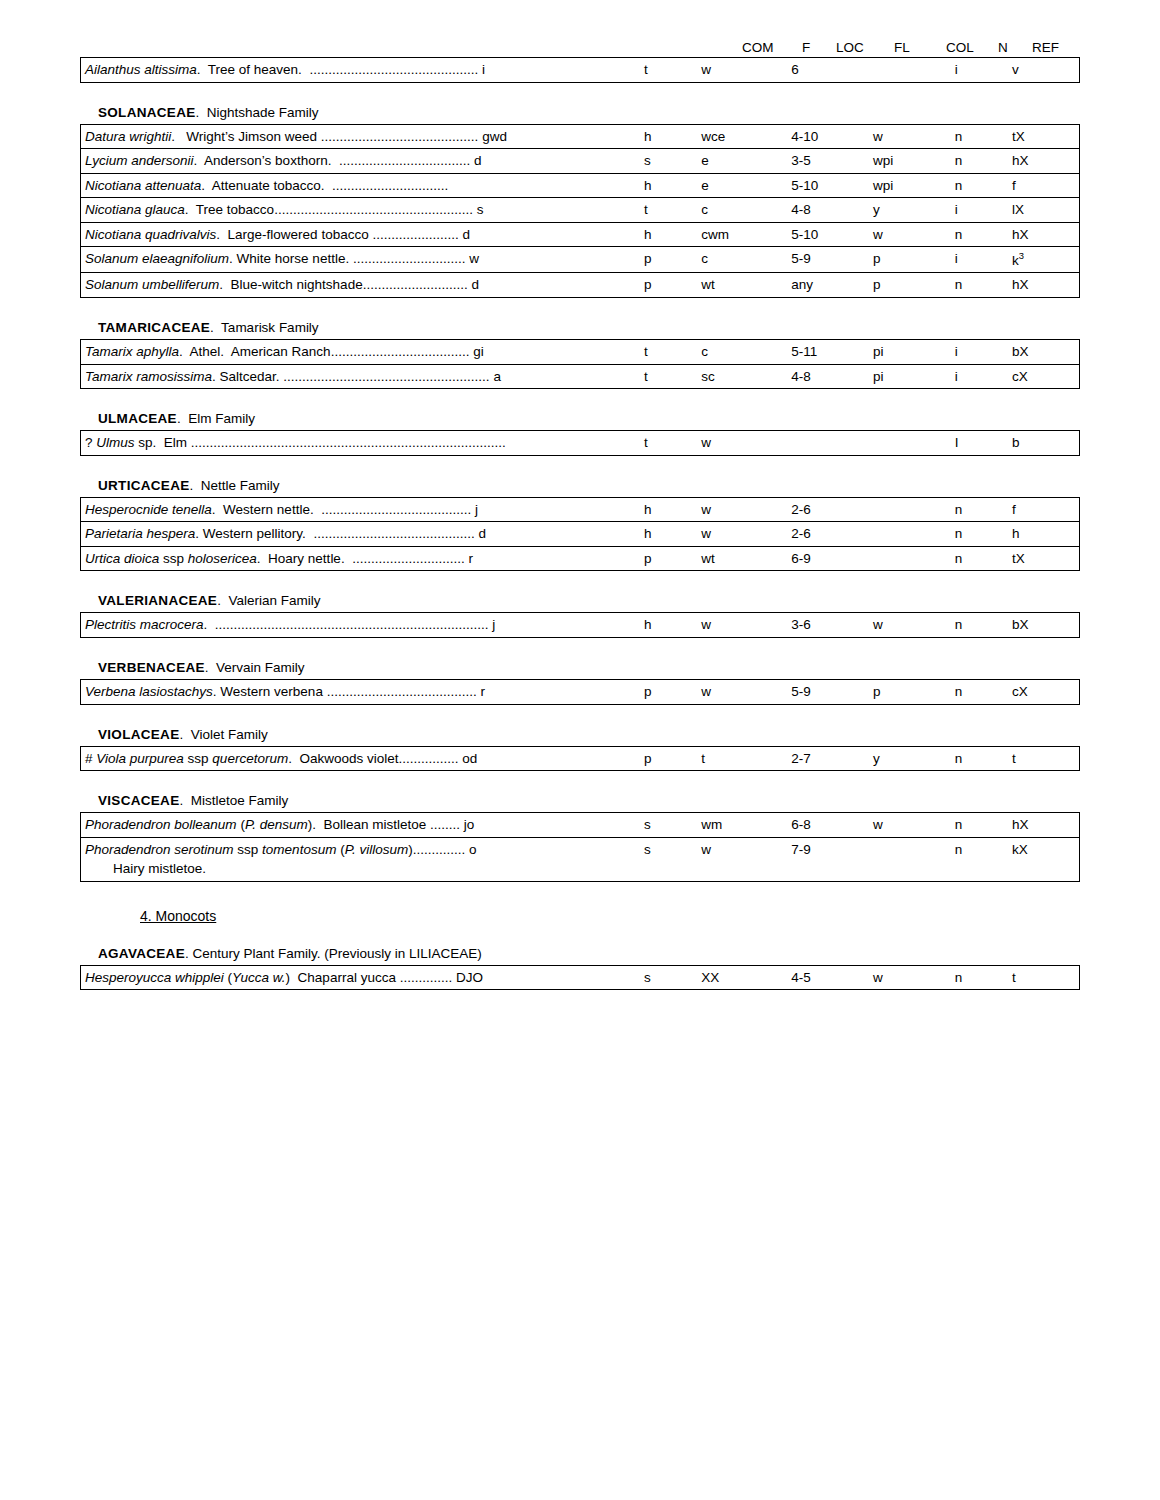COM F LOC FL COL N REF
| Ailanthus altissima . Tree of heaven. ............................................. i | t | w | 6 | | i | v |
SOLANACEAE. Nightshade Family
| Datura wrightii . Wright’s Jimson weed .......................................... gwd | h | wce | 4-10 | w | n | tX |
| Lycium andersonii . Anderson’s boxthorn. ................................... d | s | e | 3-5 | wpi | n | hX |
| Nicotiana attenuata . Attenuate tobacco. ............................... | h | e | 5-10 | wpi | n | f |
| Nicotiana glauca . Tree tobacco ..................................................... s | t | c | 4-8 | y | i | lX |
| Nicotiana quadrivalvis . Large-flowered tobacco ....................... d | h | cwm | 5-10 | w | n | hX |
| Solanum elaeagnifolium . White horse nettle. .............................. w | p | c | 5-9 | p | i | k 3 |
| Solanum umbelliferum . Blue-witch nightshade ............................ d | p | wt | any | p | n | hX |
TAMARICACEAE. Tamarisk Family
| Tamarix aphylla . Athel. American Ranch ..................................... gi | t | c | 5-11 | pi | i | bX |
| Tamarix ramosissima . Saltcedar. ....................................................... a | t | sc | 4-8 | pi | i | cX |
ULMACEAE. Elm Family
| ? Ulmus sp. Elm .................................................................................... | t | w | | | I | b |
URTICACEAE. Nettle Family
| Hesperocnide tenella . Western nettle. ........................................ j | h | w | 2-6 | | n | f |
| Parietaria hespera . Western pellitory. ........................................... d | h | w | 2-6 | | n | h |
| Urtica dioica ssp holosericea . Hoary nettle. .............................. r | p | wt | 6-9 | | n | tX |
VALERIANACEAE. Valerian Family
| Plectritis macrocera . ......................................................................... j | h | w | 3-6 | w | n | bX |
VERBENACEAE. Vervain Family
| Verbena lasiostachys . Western verbena ........................................ r | p | w | 5-9 | p | n | cX |
VIOLACEAE. Violet Family
| # Viola purpurea ssp quercetorum . Oakwoods violet ................ od | p | t | 2-7 | y | n | t |
VISCACEAE. Mistletoe Family
| Phoradendron bolleanum ( P. densum ). Bollean mistletoe ........ jo | s | wm | 6-8 | w | n | hX |
| Phoradendron serotinum ssp tomentosum ( P. villosum ) .............. o Hairy mistletoe. | s | w | 7-9 | | n | kX |
4. Monocots
AGAVACEAE. Century Plant Family. (Previously in LILIACEAE)
| Hesperoyucca whipplei ( Yucca w. ) Chaparral yucca .............. DJO | s | XX | 4-5 | w | n | t |